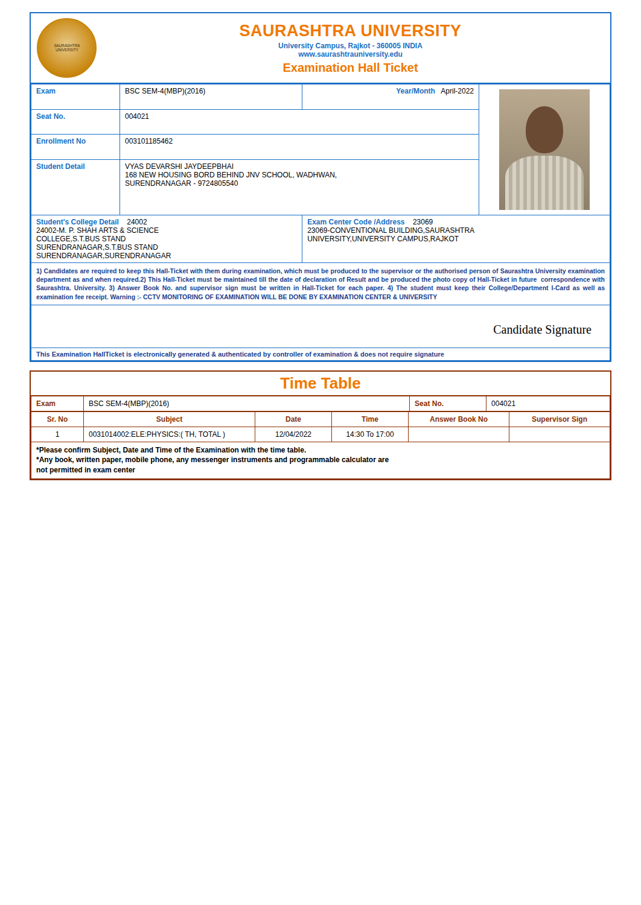SAURASHTRA
UNIVERSITY
SAURASHTRA UNIVERSITY
University Campus, Rajkot - 360005 INDIA
www.saurashtrauniversity.edu
Examination Hall Ticket
| Exam | BSC SEM-4(MBP)(2016) | Year/Month April-2022 | |
| Seat No. | 004021 |
| Enrollment No | 003101185462 |
| Student Detail | VYAS DEVARSHI JAYDEEPBHAI 168 NEW HOUSING BORD BEHIND JNV SCHOOL, WADHWAN, SURENDRANAGAR - 9724805540 |
| Student's College Detail 24002 24002-M. P. SHAH ARTS & SCIENCE COLLEGE,S.T.BUS STAND SURENDRANAGAR,S.T.BUS STAND SURENDRANAGAR,SURENDRANAGAR | Exam Center Code /Address 23069 23069-CONVENTIONAL BUILDING,SAURASHTRA UNIVERSITY,UNIVERSITY CAMPUS,RAJKOT |
1) Candidates are required to keep this Hall-Ticket with them during examination, which must be produced to the supervisor or the authorised person of Saurashtra University examination department as and when required.2) This Hall-Ticket must be maintained till the date of declaration of Result and be produced the photo copy of Hall-Ticket in future correspondence with Saurashtra. University. 3) Answer Book No. and supervisor sign must be written in Hall-Ticket for each paper. 4) The student must keep their College/Department I-Card as well as examination fee receipt. Warning :- CCTV MONITORING OF EXAMINATION WILL BE DONE BY EXAMINATION CENTER & UNIVERSITY
Candidate Signature
This Examination HallTicket is electronically generated & authenticated by controller of examination & does not require signature
Time Table
| Exam | BSC SEM-4(MBP)(2016) | Seat No. | 004021 |
| Sr. No | Subject | Date | Time | Answer Book No | Supervisor Sign |
| --- | --- | --- | --- | --- | --- |
| 1 | 0031014002:ELE:PHYSICS:( TH, TOTAL ) | 12/04/2022 | 14:30 To 17:00 | | |
| *Please confirm Subject, Date and Time of the Examination with the time table. *Any book, written paper, mobile phone, any messenger instruments and programmable calculator are not permitted in exam center |